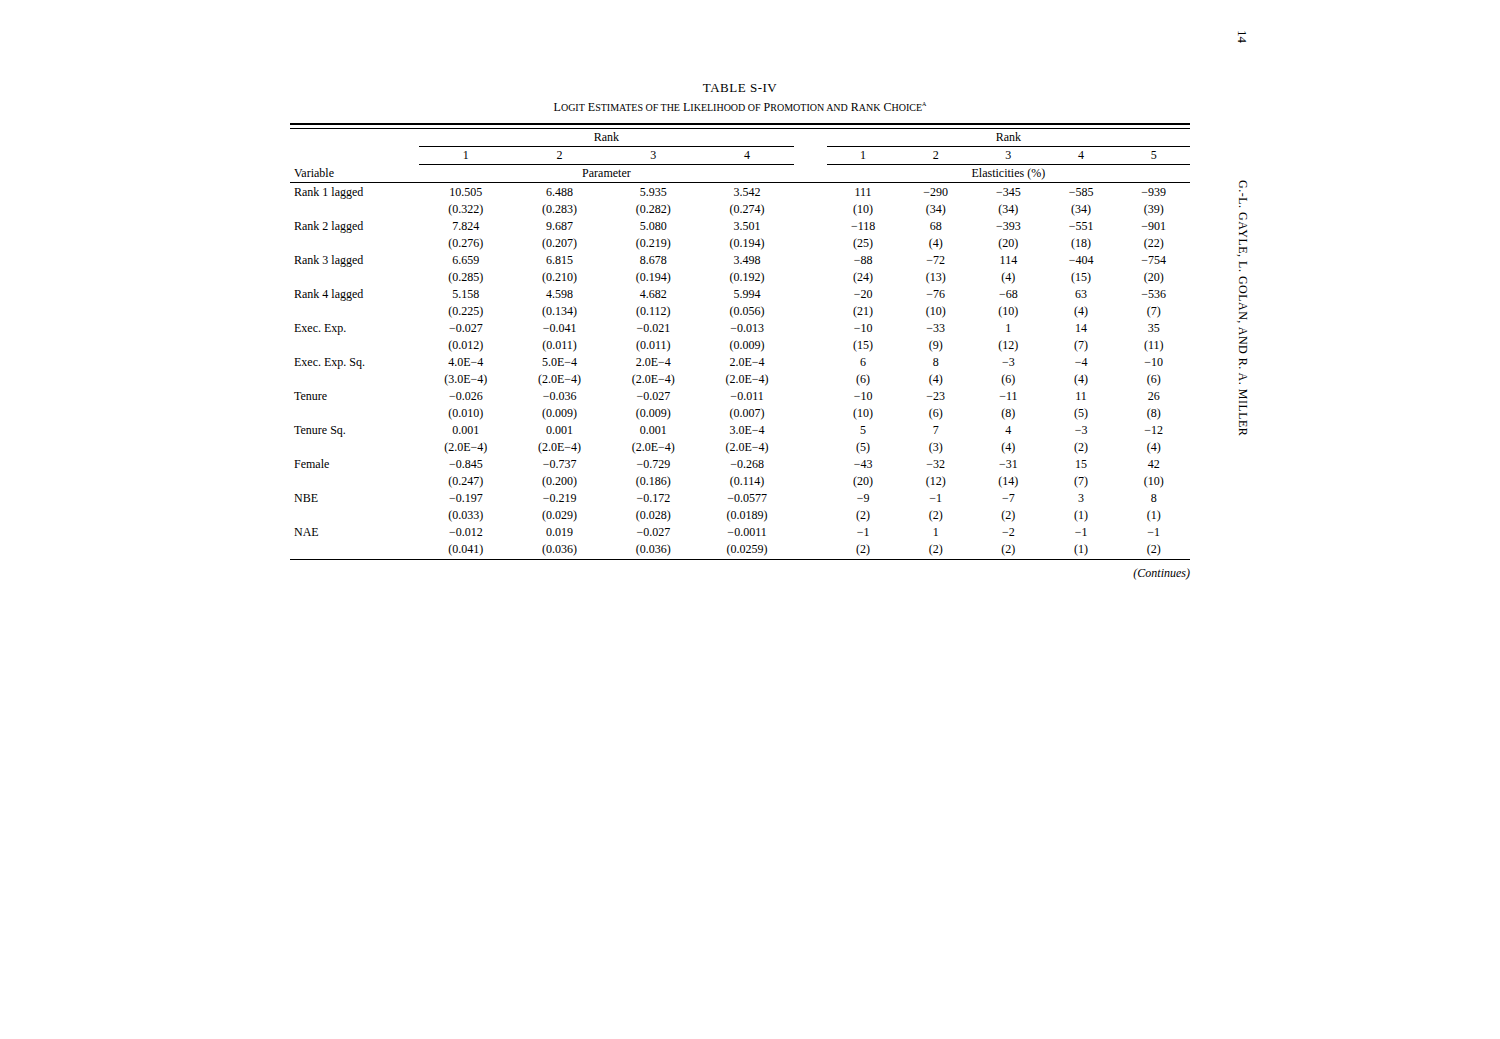14
G.-L. GAYLE, L. GOLAN, AND R. A. MILLER
TABLE S-IV
LOGIT ESTIMATES OF THE LIKELIHOOD OF PROMOTION AND RANK CHOICE a
| | Rank | | Rank |
| | 1 | 2 | 3 | 4 | | 1 | 2 | 3 | 4 | 5 |
| Variable | Parameter | | Elasticities (%) |
| Rank 1 lagged | 10.505 | 6.488 | 5.935 | 3.542 | | 111 | −290 | −345 | −585 | −939 |
| | (0.322) | (0.283) | (0.282) | (0.274) | | (10) | (34) | (34) | (34) | (39) |
| Rank 2 lagged | 7.824 | 9.687 | 5.080 | 3.501 | | −118 | 68 | −393 | −551 | −901 |
| | (0.276) | (0.207) | (0.219) | (0.194) | | (25) | (4) | (20) | (18) | (22) |
| Rank 3 lagged | 6.659 | 6.815 | 8.678 | 3.498 | | −88 | −72 | 114 | −404 | −754 |
| | (0.285) | (0.210) | (0.194) | (0.192) | | (24) | (13) | (4) | (15) | (20) |
| Rank 4 lagged | 5.158 | 4.598 | 4.682 | 5.994 | | −20 | −76 | −68 | 63 | −536 |
| | (0.225) | (0.134) | (0.112) | (0.056) | | (21) | (10) | (10) | (4) | (7) |
| Exec. Exp. | −0.027 | −0.041 | −0.021 | −0.013 | | −10 | −33 | 1 | 14 | 35 |
| | (0.012) | (0.011) | (0.011) | (0.009) | | (15) | (9) | (12) | (7) | (11) |
| Exec. Exp. Sq. | 4.0E−4 | 5.0E−4 | 2.0E−4 | 2.0E−4 | | 6 | 8 | −3 | −4 | −10 |
| | (3.0E−4) | (2.0E−4) | (2.0E−4) | (2.0E−4) | | (6) | (4) | (6) | (4) | (6) |
| Tenure | −0.026 | −0.036 | −0.027 | −0.011 | | −10 | −23 | −11 | 11 | 26 |
| | (0.010) | (0.009) | (0.009) | (0.007) | | (10) | (6) | (8) | (5) | (8) |
| Tenure Sq. | 0.001 | 0.001 | 0.001 | 3.0E−4 | | 5 | 7 | 4 | −3 | −12 |
| | (2.0E−4) | (2.0E−4) | (2.0E−4) | (2.0E−4) | | (5) | (3) | (4) | (2) | (4) |
| Female | −0.845 | −0.737 | −0.729 | −0.268 | | −43 | −32 | −31 | 15 | 42 |
| | (0.247) | (0.200) | (0.186) | (0.114) | | (20) | (12) | (14) | (7) | (10) |
| NBE | −0.197 | −0.219 | −0.172 | −0.0577 | | −9 | −1 | −7 | 3 | 8 |
| | (0.033) | (0.029) | (0.028) | (0.0189) | | (2) | (2) | (2) | (1) | (1) |
| NAE | −0.012 | 0.019 | −0.027 | −0.0011 | | −1 | 1 | −2 | −1 | −1 |
| | (0.041) | (0.036) | (0.036) | (0.0259) | | (2) | (2) | (2) | (1) | (2) |
(Continues)